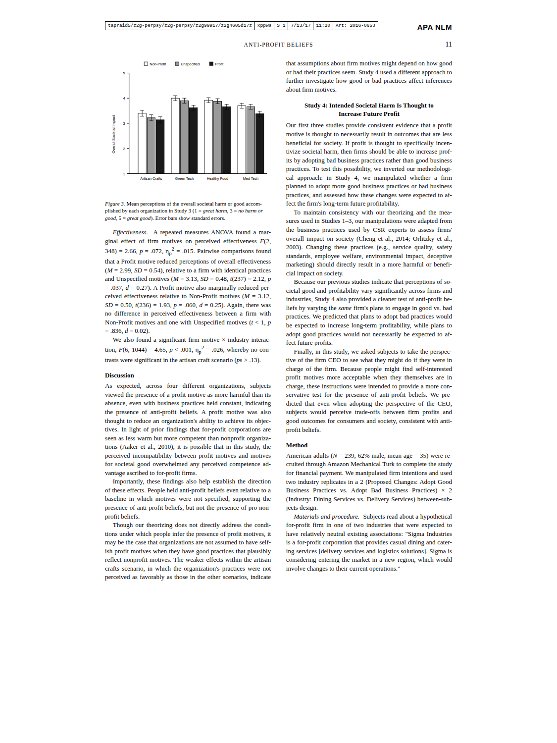tapraid5/z2g-perpsy/z2g-perpsy/z2g99917/z2g4605d17z xppws S=1 7/13/17 11:20 Art: 2016-0653
APA NLM
ANTI-PROFIT BELIEFS
11
Non-Profit Unspecified Profit 1 2 3 4 5 Overall Societal Impact Artisan Crafts Green Tech Healthy Food Med Tech
Figure 3. Mean perceptions of the overall societal harm or good accomplished by each organization in Study 3 (1 = great harm, 3 = no harm or good, 5 = great good). Error bars show standard errors.
Effectiveness. A repeated measures ANOVA found a marginal effect of firm motives on perceived effectiveness F(2, 348) = 2.66, p = .072, ηp2 = .015. Pairwise comparisons found that a Profit motive reduced perceptions of overall effectiveness (M = 2.99, SD = 0.54), relative to a firm with identical practices and Unspecified motives (M = 3.13, SD = 0.48, t(237) = 2.12, p = .037, d = 0.27). A Profit motive also marginally reduced perceived effectiveness relative to Non-Profit motives (M = 3.12, SD = 0.50, t(236) = 1.93, p = .060, d = 0.25). Again, there was no difference in perceived effectiveness between a firm with Non-Profit motives and one with Unspecified motives (t < 1, p = .836, d = 0.02).
We also found a significant firm motive × industry interaction, F(6, 1044) = 4.65, p < .001, ηp2 = .026, whereby no contrasts were significant in the artisan craft scenario (ps > .13).
Discussion
As expected, across four different organizations, subjects viewed the presence of a profit motive as more harmful than its absence, even with business practices held constant, indicating the presence of anti-profit beliefs. A profit motive was also thought to reduce an organization's ability to achieve its objectives. In light of prior findings that for-profit corporations are seen as less warm but more competent than nonprofit organizations (Aaker et al., 2010), it is possible that in this study, the perceived incompatibility between profit motives and motives for societal good overwhelmed any perceived competence advantage ascribed to for-profit firms.
Importantly, these findings also help establish the direction of these effects. People held anti-profit beliefs even relative to a baseline in which motives were not specified, supporting the presence of anti-profit beliefs, but not the presence of pro-nonprofit beliefs.
Though our theorizing does not directly address the conditions under which people infer the presence of profit motives, it may be the case that organizations are not assumed to have selfish profit motives when they have good practices that plausibly reflect nonprofit motives. The weaker effects within the artisan crafts scenario, in which the organization's practices were not perceived as favorably as those in the other scenarios, indicate that assumptions about firm motives might depend on how good or bad their practices seem. Study 4 used a different approach to further investigate how good or bad practices affect inferences about firm motives.
Study 4: Intended Societal Harm Is Thought to
Increase Future Profit
Our first three studies provide consistent evidence that a profit motive is thought to necessarily result in outcomes that are less beneficial for society. If profit is thought to specifically incentivize societal harm, then firms should be able to increase profits by adopting bad business practices rather than good business practices. To test this possibility, we inverted our methodological approach: in Study 4, we manipulated whether a firm planned to adopt more good business practices or bad business practices, and assessed how these changes were expected to affect the firm's long-term future profitability.
To maintain consistency with our theorizing and the measures used in Studies 1–3, our manipulations were adapted from the business practices used by CSR experts to assess firms' overall impact on society (Cheng et al., 2014; Orlitzky et al., 2003). Changing these practices (e.g., service quality, safety standards, employee welfare, environmental impact, deceptive marketing) should directly result in a more harmful or beneficial impact on society.
Because our previous studies indicate that perceptions of societal good and profitability vary significantly across firms and industries, Study 4 also provided a cleaner test of anti-profit beliefs by varying the same firm's plans to engage in good vs. bad practices. We predicted that plans to adopt bad practices would be expected to increase long-term profitability, while plans to adopt good practices would not necessarily be expected to affect future profits.
Finally, in this study, we asked subjects to take the perspective of the firm CEO to see what they might do if they were in charge of the firm. Because people might find self-interested profit motives more acceptable when they themselves are in charge, these instructions were intended to provide a more conservative test for the presence of anti-profit beliefs. We predicted that even when adopting the perspective of the CEO, subjects would perceive trade-offs between firm profits and good outcomes for consumers and society, consistent with anti-profit beliefs.
Method
American adults (N = 239, 62% male, mean age = 35) were recruited through Amazon Mechanical Turk to complete the study for financial payment. We manipulated firm intentions and used two industry replicates in a 2 (Proposed Changes: Adopt Good Business Practices vs. Adopt Bad Business Practices) × 2 (Industry: Dining Services vs. Delivery Services) between-subjects design.
Materials and procedure. Subjects read about a hypothetical for-profit firm in one of two industries that were expected to have relatively neutral existing associations: "Sigma Industries is a for-profit corporation that provides casual dining and catering services [delivery services and logistics solutions]. Sigma is considering entering the market in a new region, which would involve changes to their current operations."